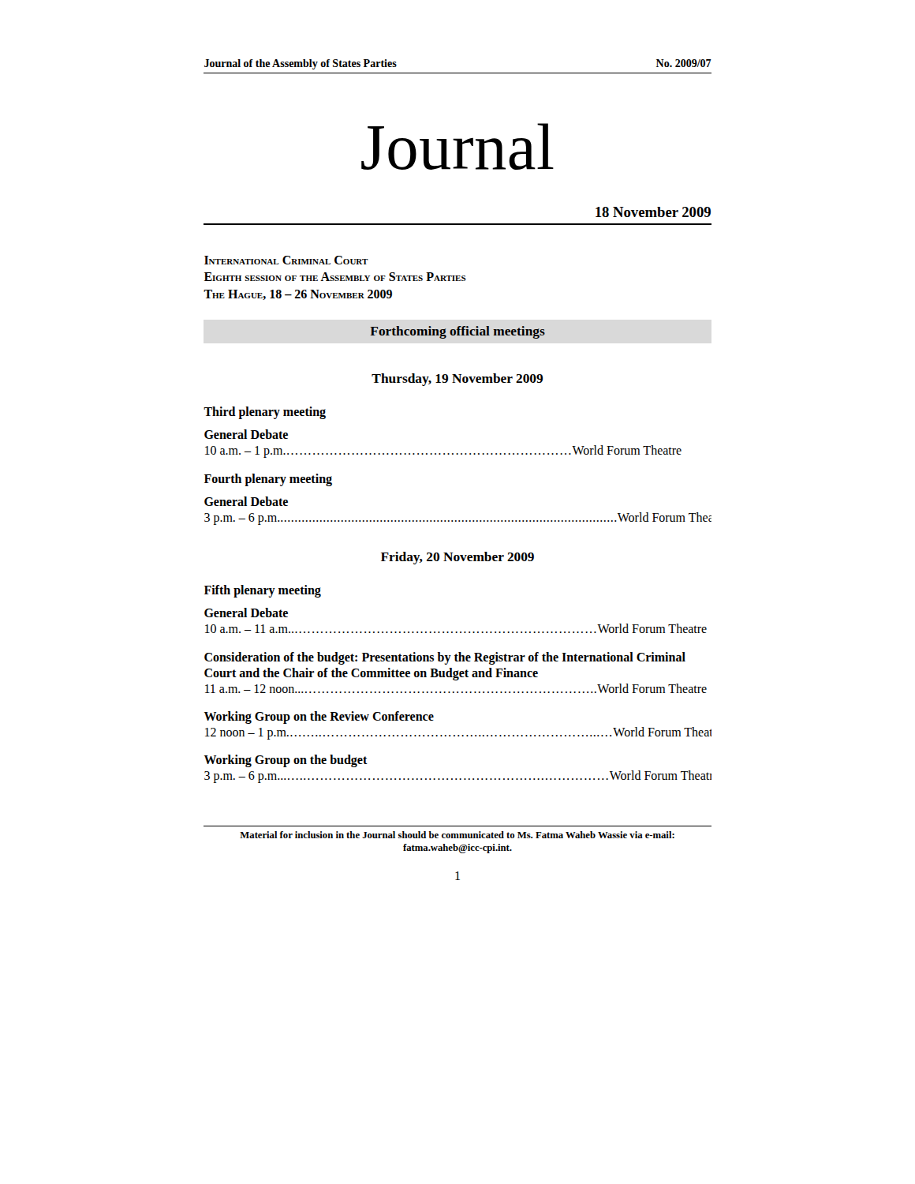Journal of the Assembly of States Parties No. 2009/07
Journal
18 November 2009
International Criminal Court
Eighth session of the Assembly of States Parties
The Hague, 18 – 26 November 2009
Forthcoming official meetings
Thursday, 19 November 2009
Third plenary meeting
General Debate 10 a.m. – 1 p.m.…………………………………………………………World Forum Theatre
Fourth plenary meeting
General Debate 3 p.m. – 6 p.m................................................................................................ World Forum Theatre
Friday, 20 November 2009
Fifth plenary meeting
General Debate 10 a.m. – 11 a.m...……………………………………………………………World Forum Theatre
Consideration of the budget: Presentations by the Registrar of the International Criminal Court and the Chair of the Committee on Budget and Finance 11 a.m. – 12 noon...………………………………………………………….. World Forum Theatre
Working Group on the Review Conference 12 noon – 1 p.m.……..………………………………..……………………...…World Forum Theatre
Working Group on the budget 3 p.m. – 6 p.m...…..……………………………………………….……………World Forum Theatre
Material for inclusion in the Journal should be communicated to Ms. Fatma Waheb Wassie via e-mail: fatma.waheb@icc-cpi.int.
1